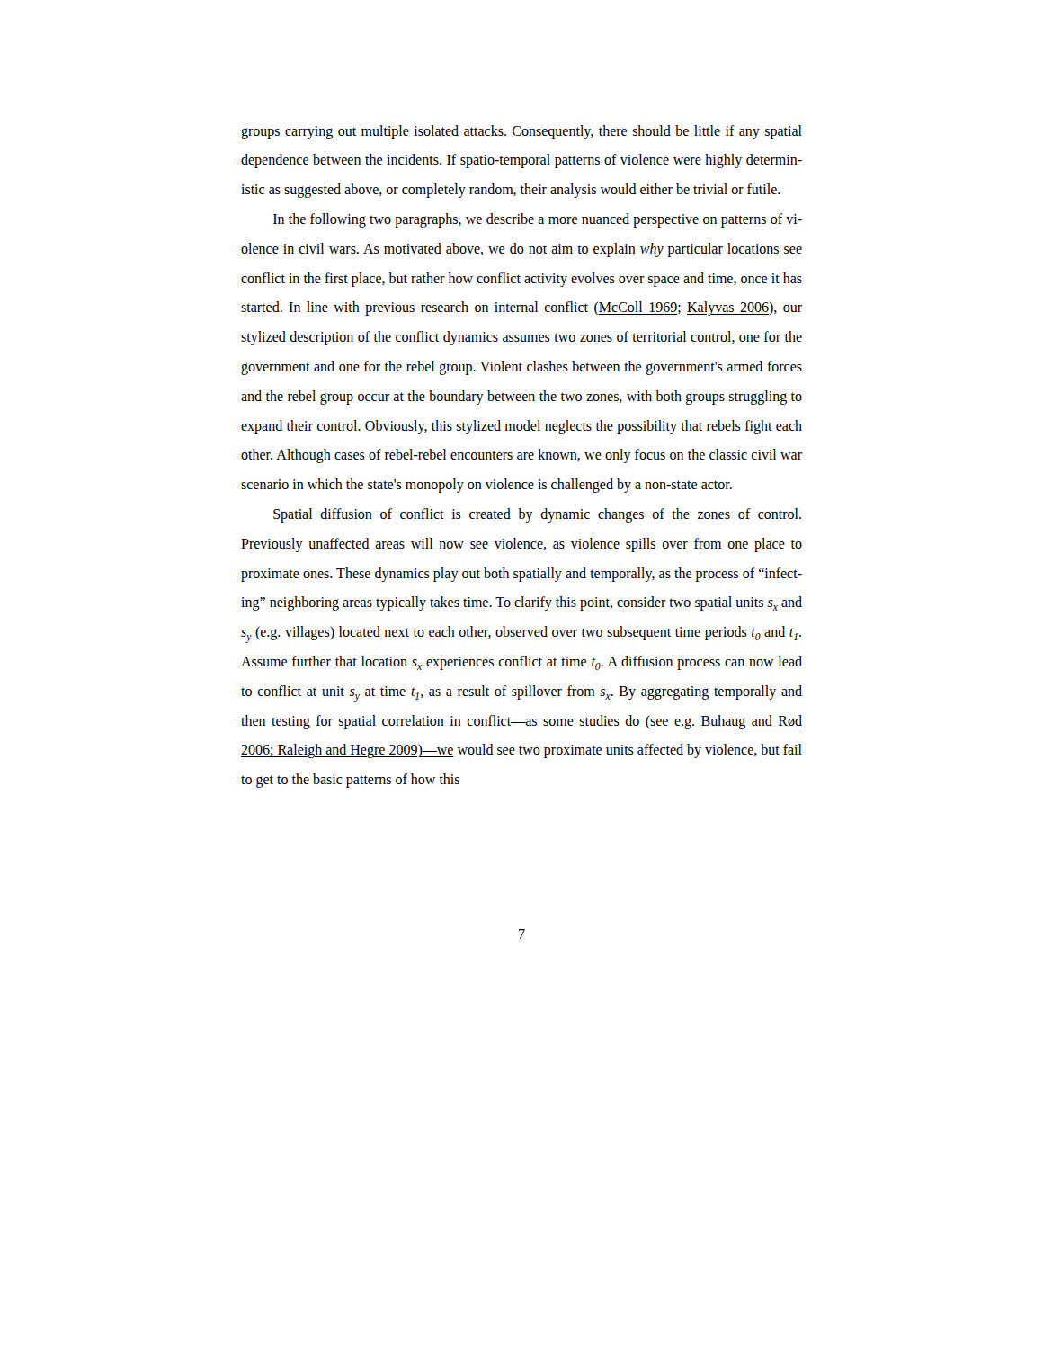groups carrying out multiple isolated attacks. Consequently, there should be little if any spatial dependence between the incidents. If spatio-temporal patterns of violence were highly deterministic as suggested above, or completely random, their analysis would either be trivial or futile.
In the following two paragraphs, we describe a more nuanced perspective on patterns of violence in civil wars. As motivated above, we do not aim to explain why particular locations see conflict in the first place, but rather how conflict activity evolves over space and time, once it has started. In line with previous research on internal conflict (McColl 1969; Kalyvas 2006), our stylized description of the conflict dynamics assumes two zones of territorial control, one for the government and one for the rebel group. Violent clashes between the government's armed forces and the rebel group occur at the boundary between the two zones, with both groups struggling to expand their control. Obviously, this stylized model neglects the possibility that rebels fight each other. Although cases of rebel-rebel encounters are known, we only focus on the classic civil war scenario in which the state's monopoly on violence is challenged by a non-state actor.
Spatial diffusion of conflict is created by dynamic changes of the zones of control. Previously unaffected areas will now see violence, as violence spills over from one place to proximate ones. These dynamics play out both spatially and temporally, as the process of “infecting” neighboring areas typically takes time. To clarify this point, consider two spatial units sx and sy (e.g. villages) located next to each other, observed over two subsequent time periods t0 and t1. Assume further that location sx experiences conflict at time t0. A diffusion process can now lead to conflict at unit sy at time t1, as a result of spillover from sx. By aggregating temporally and then testing for spatial correlation in conflict—as some studies do (see e.g. Buhaug and Rød 2006; Raleigh and Hegre 2009)—we would see two proximate units affected by violence, but fail to get to the basic patterns of how this
7